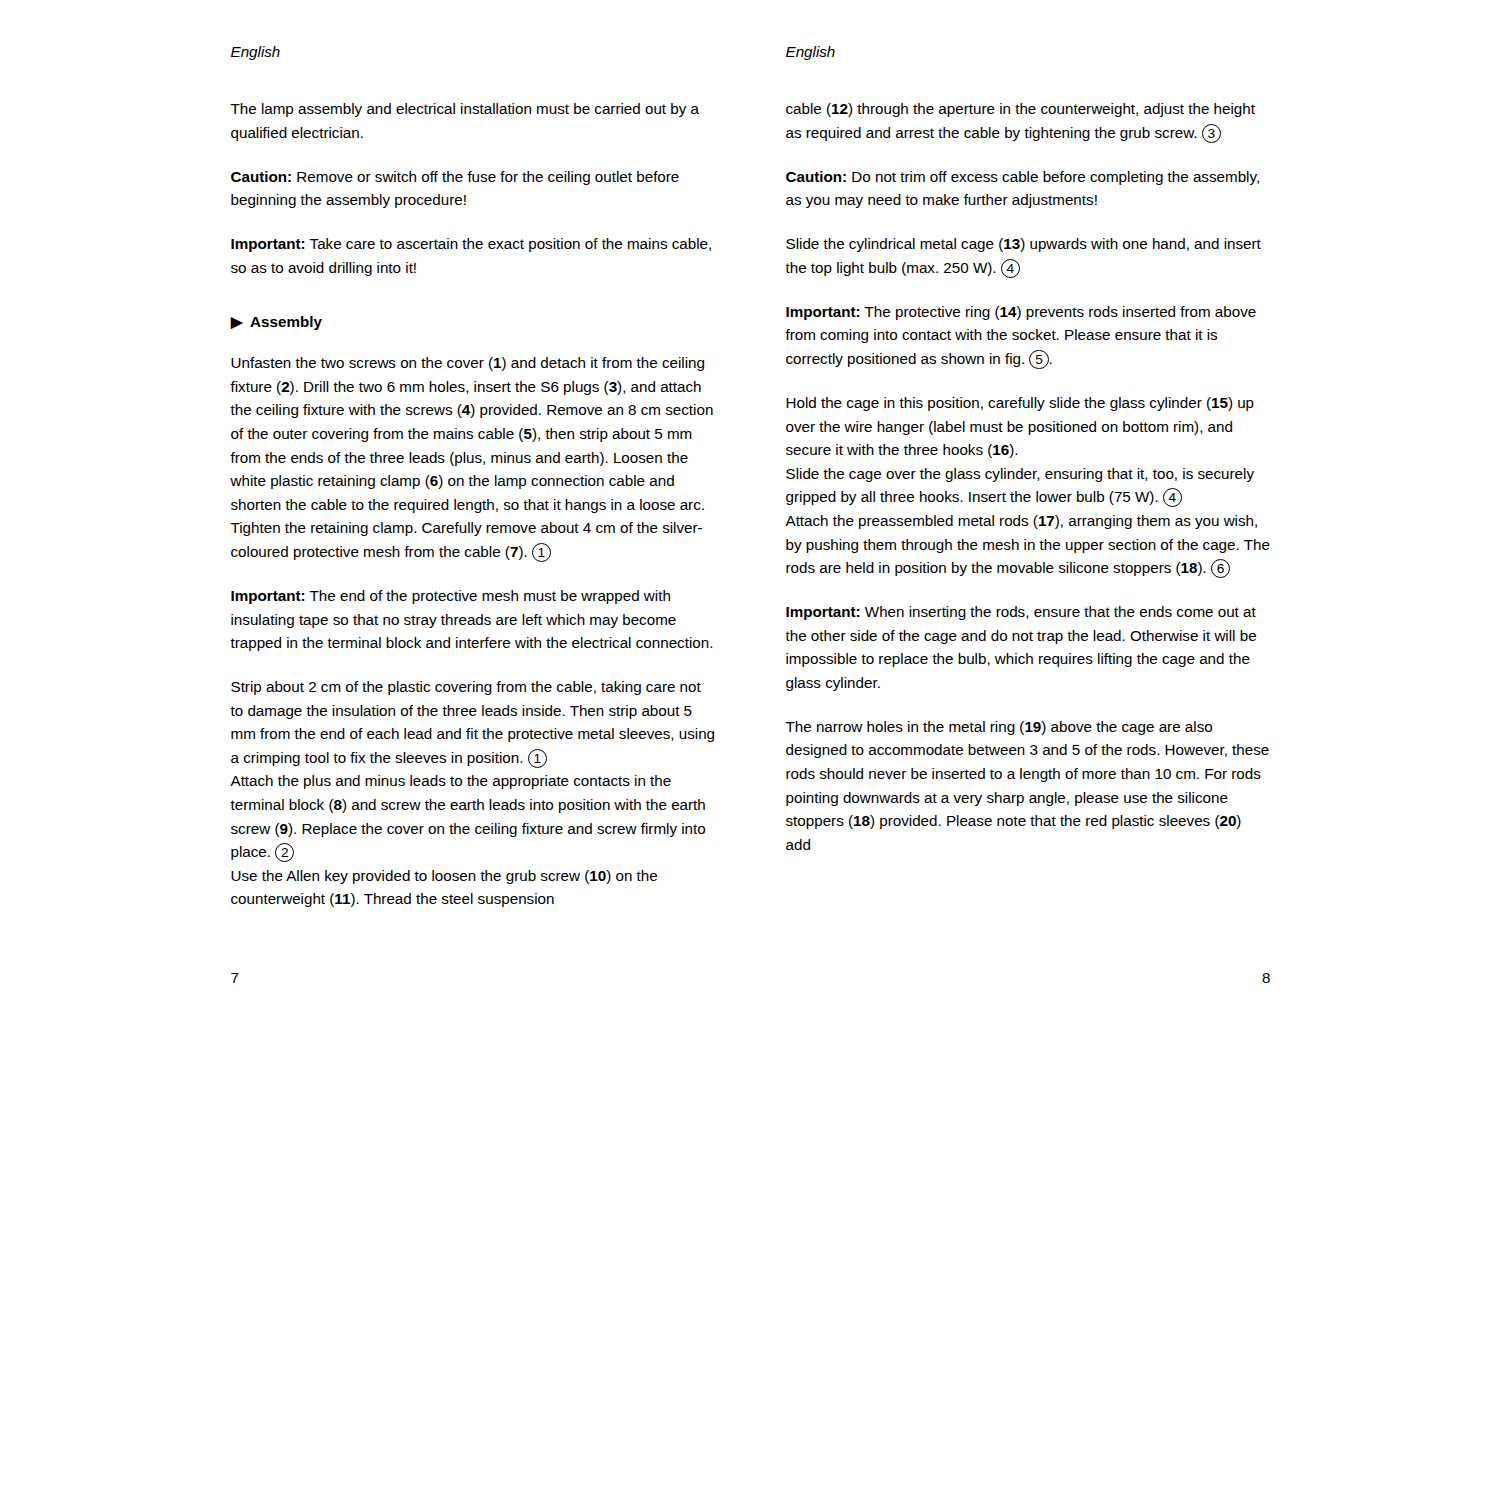English
The lamp assembly and electrical installation must be carried out by a qualified electrician.
Caution: Remove or switch off the fuse for the ceiling outlet before beginning the assembly procedure!
Important: Take care to ascertain the exact position of the mains cable, so as to avoid drilling into it!
▶Assembly
Unfasten the two screws on the cover (1) and detach it from the ceiling fixture (2). Drill the two 6 mm holes, insert the S6 plugs (3), and attach the ceiling fixture with the screws (4) provided. Remove an 8 cm section of the outer covering from the mains cable (5), then strip about 5 mm from the ends of the three leads (plus, minus and earth). Loosen the white plastic retaining clamp (6) on the lamp connection cable and shorten the cable to the required length, so that it hangs in a loose arc. Tighten the retaining clamp. Carefully remove about 4 cm of the silver-coloured protective mesh from the cable (7). 1
Important: The end of the protective mesh must be wrapped with insulating tape so that no stray threads are left which may become trapped in the terminal block and interfere with the electrical connection.
Strip about 2 cm of the plastic covering from the cable, taking care not to damage the insulation of the three leads inside. Then strip about 5 mm from the end of each lead and fit the protective metal sleeves, using a crimping tool to fix the sleeves in position. 1
Attach the plus and minus leads to the appropriate contacts in the terminal block (8) and screw the earth leads into position with the earth screw (9). Replace the cover on the ceiling fixture and screw firmly into place. 2
Use the Allen key provided to loosen the grub screw (10) on the counterweight (11). Thread the steel suspension
English
cable (12) through the aperture in the counterweight, adjust the height as required and arrest the cable by tightening the grub screw. 3
Caution: Do not trim off excess cable before completing the assembly, as you may need to make further adjustments!
Slide the cylindrical metal cage (13) upwards with one hand, and insert the top light bulb (max. 250 W). 4
Important: The protective ring (14) prevents rods inserted from above from coming into contact with the socket. Please ensure that it is correctly positioned as shown in fig. 5.
Hold the cage in this position, carefully slide the glass cylinder (15) up over the wire hanger (label must be positioned on bottom rim), and secure it with the three hooks (16).
Slide the cage over the glass cylinder, ensuring that it, too, is securely gripped by all three hooks. Insert the lower bulb (75 W). 4
Attach the preassembled metal rods (17), arranging them as you wish, by pushing them through the mesh in the upper section of the cage. The rods are held in position by the movable silicone stoppers (18). 6
Important: When inserting the rods, ensure that the ends come out at the other side of the cage and do not trap the lead. Otherwise it will be impossible to replace the bulb, which requires lifting the cage and the glass cylinder.
The narrow holes in the metal ring (19) above the cage are also designed to accommodate between 3 and 5 of the rods. However, these rods should never be inserted to a length of more than 10 cm. For rods pointing downwards at a very sharp angle, please use the silicone stoppers (18) provided. Please note that the red plastic sleeves (20) add
7 8